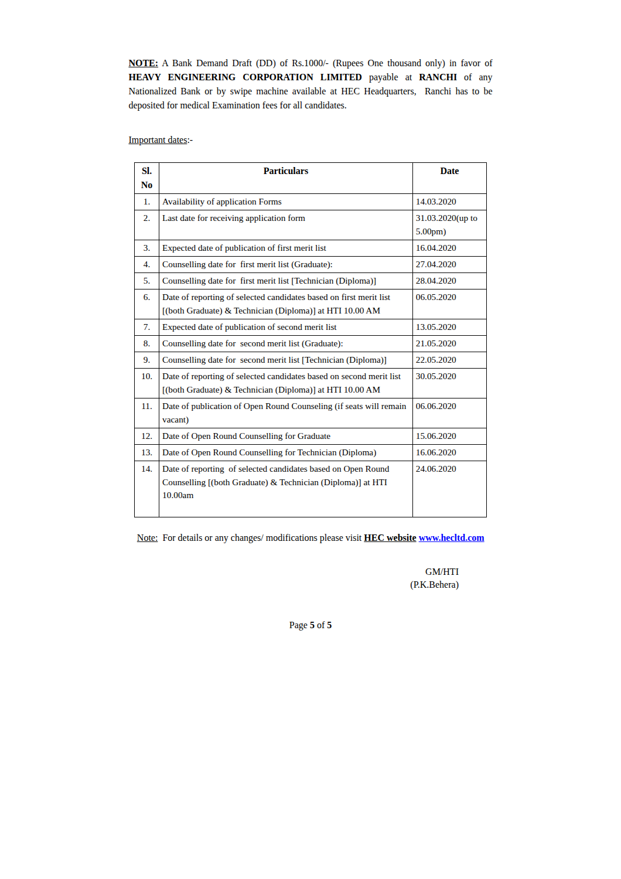NOTE: A Bank Demand Draft (DD) of Rs.1000/- (Rupees One thousand only) in favor of HEAVY ENGINEERING CORPORATION LIMITED payable at RANCHI of any Nationalized Bank or by swipe machine available at HEC Headquarters, Ranchi has to be deposited for medical Examination fees for all candidates.
Important dates:-
| Sl. No | Particulars | Date |
| --- | --- | --- |
| 1. | Availability of application Forms | 14.03.2020 |
| 2. | Last date for receiving application form | 31.03.2020(up to 5.00pm) |
| 3. | Expected date of publication of first merit list | 16.04.2020 |
| 4. | Counselling date for first merit list (Graduate): | 27.04.2020 |
| 5. | Counselling date for first merit list [Technician (Diploma)] | 28.04.2020 |
| 6. | Date of reporting of selected candidates based on first merit list [(both Graduate) & Technician (Diploma)] at HTI 10.00 AM | 06.05.2020 |
| 7. | Expected date of publication of second merit list | 13.05.2020 |
| 8. | Counselling date for second merit list (Graduate): | 21.05.2020 |
| 9. | Counselling date for second merit list [Technician (Diploma)] | 22.05.2020 |
| 10. | Date of reporting of selected candidates based on second merit list [(both Graduate) & Technician (Diploma)] at HTI 10.00 AM | 30.05.2020 |
| 11. | Date of publication of Open Round Counseling (if seats will remain vacant) | 06.06.2020 |
| 12. | Date of Open Round Counselling for Graduate | 15.06.2020 |
| 13. | Date of Open Round Counselling for Technician (Diploma) | 16.06.2020 |
| 14. | Date of reporting of selected candidates based on Open Round Counselling [(both Graduate) & Technician (Diploma)] at HTI 10.00am | 24.06.2020 |
Note: For details or any changes/ modifications please visit HEC website www.hecltd.com
GM/HTI
(P.K.Behera)
Page 5 of 5